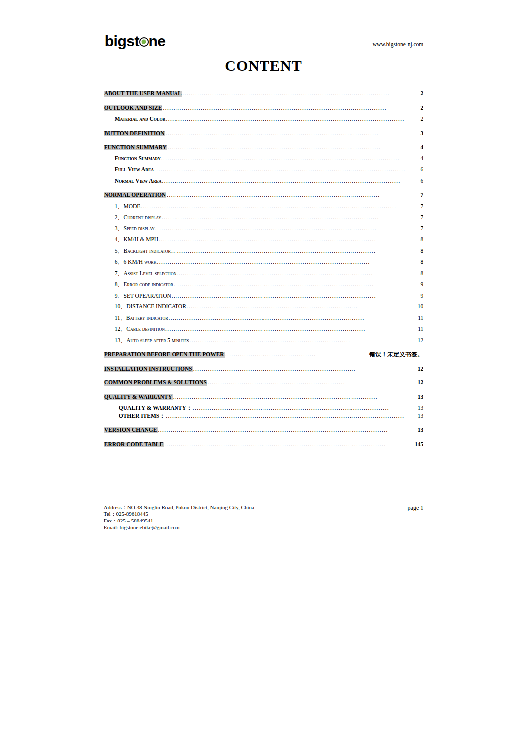bigst ne
www.bigstone-nj.com
CONTENT
ABOUT THE USER MANUAL .................................................................................................. 2
OUTLOOK AND SIZE .......................................................................................................... 2
Material and Color ................................................................................................................. 2
BUTTON DEFINITION ..................................................................................................... 3
FUNCTION SUMMARY ..................................................................................................... 4
Function Summary ................................................................................................................. 4
Full View Area ....................................................................................................................... 6
Normal View Area ................................................................................................................. 6
NORMAL OPERATION ..................................................................................................... 7
1、MODE ......................................................................................................................... 7
2、Current display ....................................................................................................... 7
3、Speed display ......................................................................................................... 7
4、KM/H & MPH ....................................................................................................... 8
5、Backlight indicator ................................................................................................. 8
6、6 KM/H work ..................................................................................................... 8
7、Assist Level selection ............................................................................................. 8
8、Error code indicator ............................................................................................... 9
9、SET OPEARATION ................................................................................................. 9
10、DISTANCE INDICATOR ................................................................................. 10
11、Battery indicator ............................................................................................. 11
12、Cable definition ............................................................................................... 11
13、Auto sleep after 5 minutes ............................................................................. 12
PREPARATION BEFORE OPEN THE POWER ........................................... 错误！未定义书签。
INSTALLATION INSTRUCTIONS ............................................................................. 12
COMMON PROBLEMS & SOLUTIONS ................................................................. 12
QUALITY & WARRANTY ................................................................................................. 13
QUALITY & WARRANTY： ............................................................................................. 13
OTHER ITEMS： ................................................................................................................. 13
VERSION CHANGE ............................................................................................................. 13
ERROR CODE TABLE ......................................................................................................... 145
Address：NO.38 Ningliu Road, Pukou District, Nanjing City, China Tel：025-89618445 Fax：025 – 58849541 Email: bigstone.ebike@gmail.com
page 1